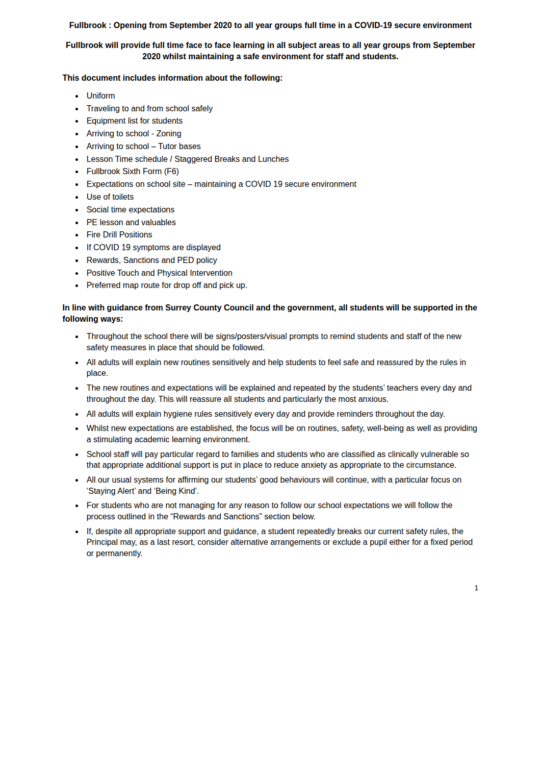Fullbrook : Opening from September 2020 to all year groups full time in a COVID-19 secure environment
Fullbrook will provide full time face to face learning in all subject areas to all year groups from September 2020 whilst maintaining a safe environment for staff and students.
This document includes information about the following:
Uniform
Traveling to and from school safely
Equipment list for students
Arriving to school - Zoning
Arriving to school – Tutor bases
Lesson Time schedule / Staggered Breaks and Lunches
Fullbrook Sixth Form (F6)
Expectations on school site – maintaining a COVID 19 secure environment
Use of toilets
Social time expectations
PE lesson and valuables
Fire Drill Positions
If COVID 19 symptoms are displayed
Rewards, Sanctions and PED policy
Positive Touch and Physical Intervention
Preferred map route for drop off and pick up.
In line with guidance from Surrey County Council and the government, all students will be supported in the following ways:
Throughout the school there will be signs/posters/visual prompts to remind students and staff of the new safety measures in place that should be followed.
All adults will explain new routines sensitively and help students to feel safe and reassured by the rules in place.
The new routines and expectations will be explained and repeated by the students’ teachers every day and throughout the day. This will reassure all students and particularly the most anxious.
All adults will explain hygiene rules sensitively every day and provide reminders throughout the day.
Whilst new expectations are established, the focus will be on routines, safety, well-being as well as providing a stimulating academic learning environment.
School staff will pay particular regard to families and students who are classified as clinically vulnerable so that appropriate additional support is put in place to reduce anxiety as appropriate to the circumstance.
All our usual systems for affirming our students’ good behaviours will continue, with a particular focus on ‘Staying Alert’ and ‘Being Kind’.
For students who are not managing for any reason to follow our school expectations we will follow the process outlined in the “Rewards and Sanctions” section below.
If, despite all appropriate support and guidance, a student repeatedly breaks our current safety rules, the Principal may, as a last resort, consider alternative arrangements or exclude a pupil either for a fixed period or permanently.
1